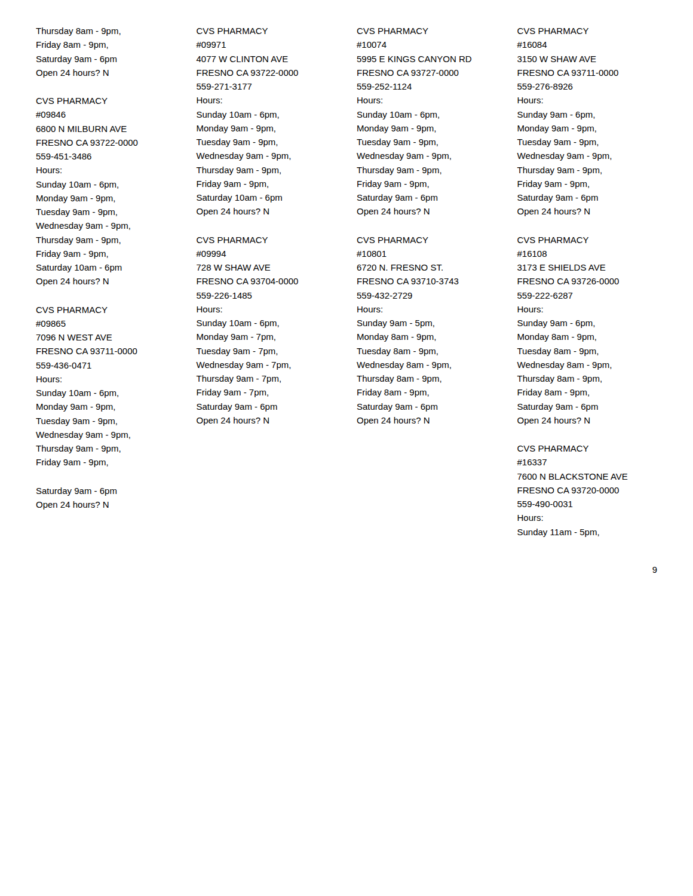Thursday 8am - 9pm,
Friday 8am - 9pm,
Saturday 9am - 6pm
Open 24 hours? N
CVS PHARMACY
#09846
6800 N MILBURN AVE
FRESNO CA 93722-0000
559-451-3486
Hours:
Sunday 10am - 6pm,
Monday 9am - 9pm,
Tuesday 9am - 9pm,
Wednesday 9am - 9pm,
Thursday 9am - 9pm,
Friday 9am - 9pm,
Saturday 10am - 6pm
Open 24 hours? N
CVS PHARMACY
#09865
7096 N WEST AVE
FRESNO CA 93711-0000
559-436-0471
Hours:
Sunday 10am - 6pm,
Monday 9am - 9pm,
Tuesday 9am - 9pm,
Wednesday 9am - 9pm,
Thursday 9am - 9pm,
Friday 9am - 9pm,
Saturday 9am - 6pm
Open 24 hours? N
CVS PHARMACY
#09971
4077 W CLINTON AVE
FRESNO CA 93722-0000
559-271-3177
Hours:
Sunday 10am - 6pm,
Monday 9am - 9pm,
Tuesday 9am - 9pm,
Wednesday 9am - 9pm,
Thursday 9am - 9pm,
Friday 9am - 9pm,
Saturday 10am - 6pm
Open 24 hours? N
CVS PHARMACY
#09994
728 W SHAW AVE
FRESNO CA 93704-0000
559-226-1485
Hours:
Sunday 10am - 6pm,
Monday 9am - 7pm,
Tuesday 9am - 7pm,
Wednesday 9am - 7pm,
Thursday 9am - 7pm,
Friday 9am - 7pm,
Saturday 9am - 6pm
Open 24 hours? N
CVS PHARMACY
#10074
5995 E KINGS CANYON RD
FRESNO CA 93727-0000
559-252-1124
Hours:
Sunday 10am - 6pm,
Monday 9am - 9pm,
Tuesday 9am - 9pm,
Wednesday 9am - 9pm,
Thursday 9am - 9pm,
Friday 9am - 9pm,
Saturday 9am - 6pm
Open 24 hours? N
CVS PHARMACY
#10801
6720 N. FRESNO ST.
FRESNO CA 93710-3743
559-432-2729
Hours:
Sunday 9am - 5pm,
Monday 8am - 9pm,
Tuesday 8am - 9pm,
Wednesday 8am - 9pm,
Thursday 8am - 9pm,
Friday 8am - 9pm,
Saturday 9am - 6pm
Open 24 hours? N
CVS PHARMACY
#16084
3150 W SHAW AVE
FRESNO CA 93711-0000
559-276-8926
Hours:
Sunday 9am - 6pm,
Monday 9am - 9pm,
Tuesday 9am - 9pm,
Wednesday 9am - 9pm,
Thursday 9am - 9pm,
Friday 9am - 9pm,
Saturday 9am - 6pm
Open 24 hours? N
CVS PHARMACY
#16108
3173 E SHIELDS AVE
FRESNO CA 93726-0000
559-222-6287
Hours:
Sunday 9am - 6pm,
Monday 8am - 9pm,
Tuesday 8am - 9pm,
Wednesday 8am - 9pm,
Thursday 8am - 9pm,
Friday 8am - 9pm,
Saturday 9am - 6pm
Open 24 hours? N
CVS PHARMACY
#16337
7600 N BLACKSTONE AVE
FRESNO CA 93720-0000
559-490-0031
Hours:
Sunday 11am - 5pm,
9